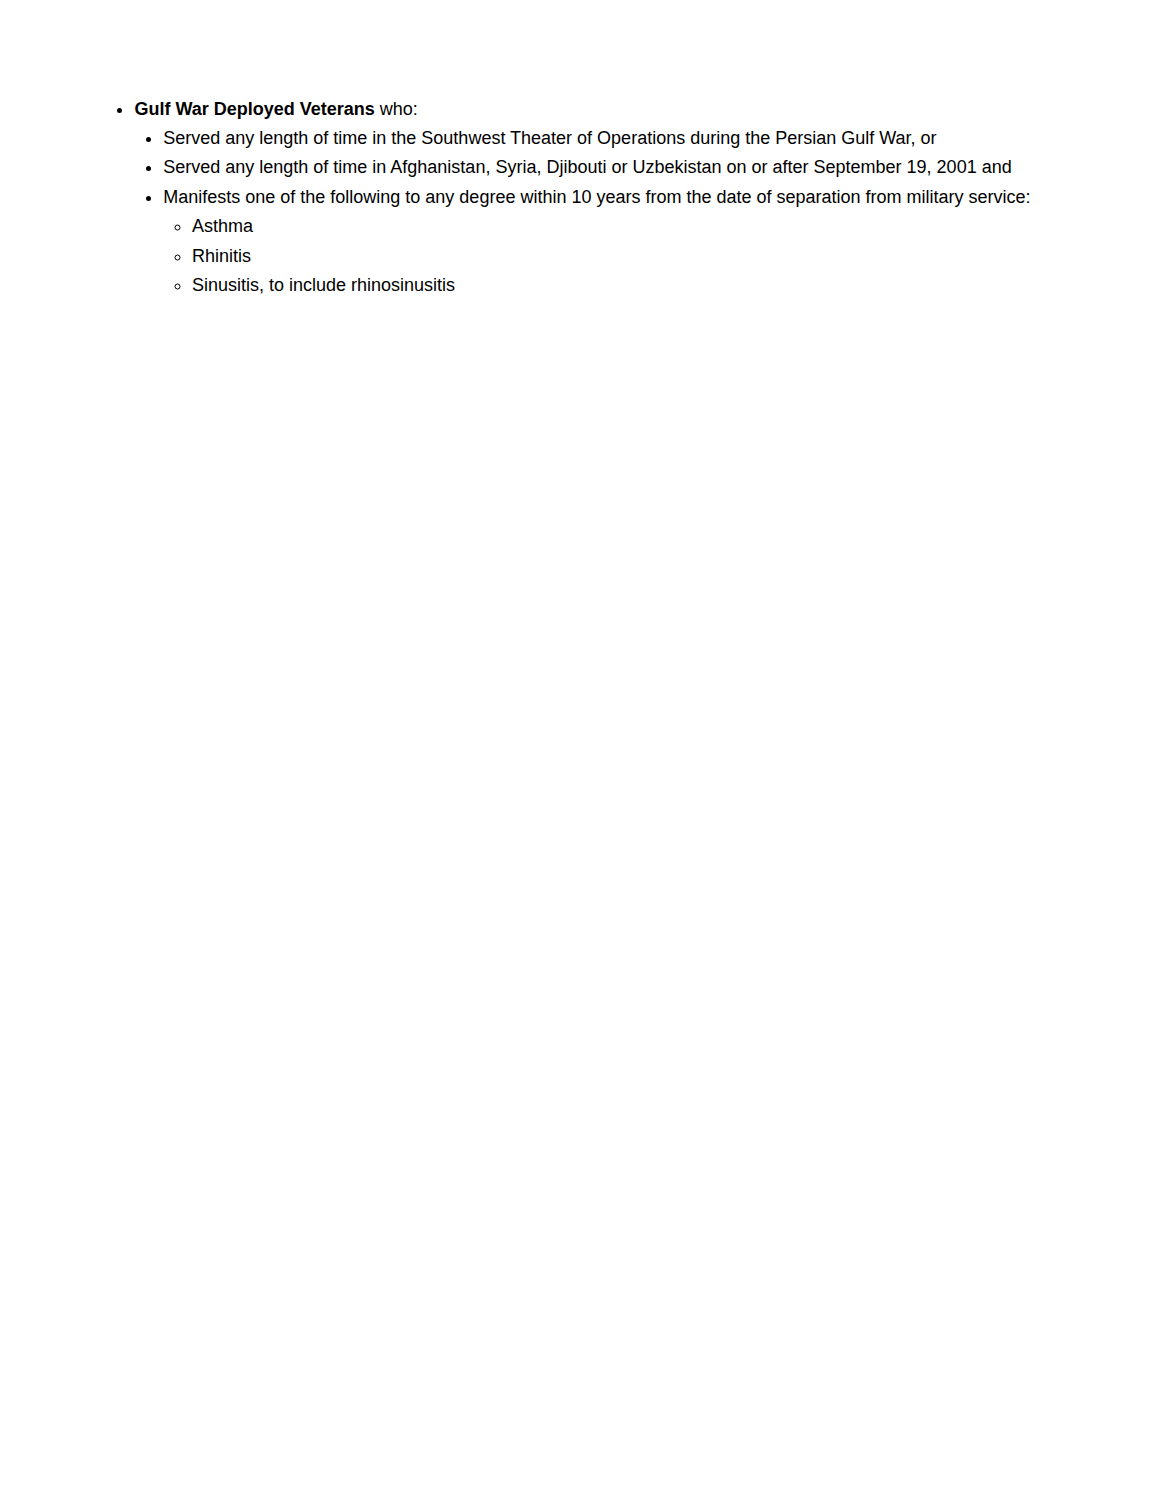Gulf War Deployed Veterans who:
Served any length of time in the Southwest Theater of Operations during the Persian Gulf War, or
Served any length of time in Afghanistan, Syria, Djibouti or Uzbekistan on or after September 19, 2001 and
Manifests one of the following to any degree within 10 years from the date of separation from military service:
Asthma
Rhinitis
Sinusitis, to include rhinosinusitis